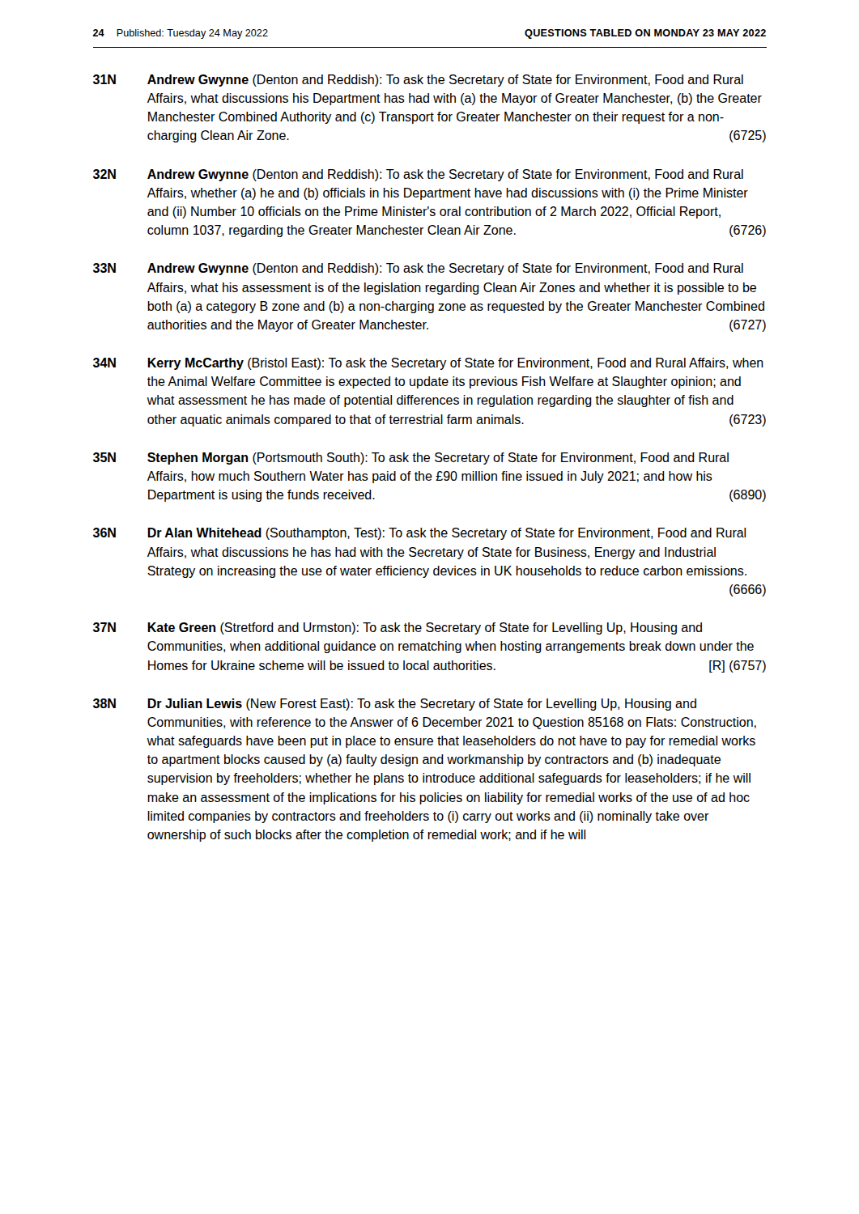24 Published: Tuesday 24 May 2022 Questions tabled on Monday 23 May 2022
31N Andrew Gwynne (Denton and Reddish): To ask the Secretary of State for Environment, Food and Rural Affairs, what discussions his Department has had with (a) the Mayor of Greater Manchester, (b) the Greater Manchester Combined Authority and (c) Transport for Greater Manchester on their request for a non-charging Clean Air Zone.(6725)
32N Andrew Gwynne (Denton and Reddish): To ask the Secretary of State for Environment, Food and Rural Affairs, whether (a) he and (b) officials in his Department have had discussions with (i) the Prime Minister and (ii) Number 10 officials on the Prime Minister's oral contribution of 2 March 2022, Official Report, column 1037, regarding the Greater Manchester Clean Air Zone.(6726)
33N Andrew Gwynne (Denton and Reddish): To ask the Secretary of State for Environment, Food and Rural Affairs, what his assessment is of the legislation regarding Clean Air Zones and whether it is possible to be both (a) a category B zone and (b) a non-charging zone as requested by the Greater Manchester Combined authorities and the Mayor of Greater Manchester.(6727)
34N Kerry McCarthy (Bristol East): To ask the Secretary of State for Environment, Food and Rural Affairs, when the Animal Welfare Committee is expected to update its previous Fish Welfare at Slaughter opinion; and what assessment he has made of potential differences in regulation regarding the slaughter of fish and other aquatic animals compared to that of terrestrial farm animals.(6723)
35N Stephen Morgan (Portsmouth South): To ask the Secretary of State for Environment, Food and Rural Affairs, how much Southern Water has paid of the £90 million fine issued in July 2021; and how his Department is using the funds received.(6890)
36N Dr Alan Whitehead (Southampton, Test): To ask the Secretary of State for Environment, Food and Rural Affairs, what discussions he has had with the Secretary of State for Business, Energy and Industrial Strategy on increasing the use of water efficiency devices in UK households to reduce carbon emissions.(6666)
37N Kate Green (Stretford and Urmston): To ask the Secretary of State for Levelling Up, Housing and Communities, when additional guidance on rematching when hosting arrangements break down under the Homes for Ukraine scheme will be issued to local authorities.[R] (6757)
38N Dr Julian Lewis (New Forest East): To ask the Secretary of State for Levelling Up, Housing and Communities, with reference to the Answer of 6 December 2021 to Question 85168 on Flats: Construction, what safeguards have been put in place to ensure that leaseholders do not have to pay for remedial works to apartment blocks caused by (a) faulty design and workmanship by contractors and (b) inadequate supervision by freeholders; whether he plans to introduce additional safeguards for leaseholders; if he will make an assessment of the implications for his policies on liability for remedial works of the use of ad hoc limited companies by contractors and freeholders to (i) carry out works and (ii) nominally take over ownership of such blocks after the completion of remedial work; and if he will